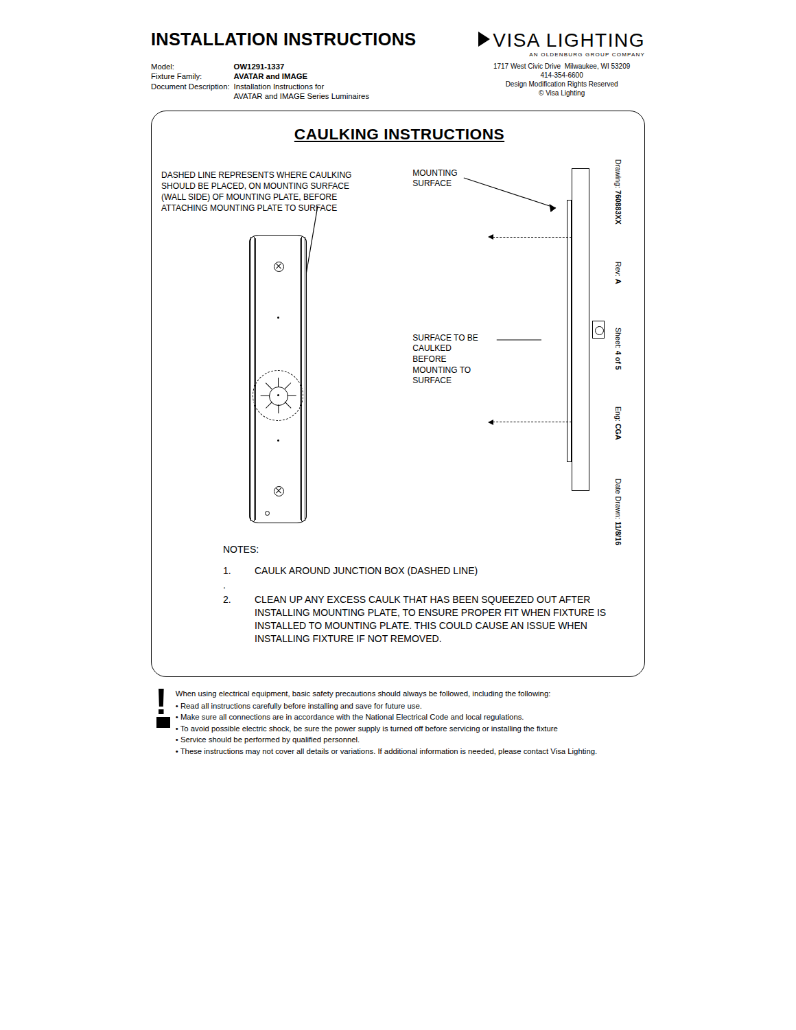INSTALLATION INSTRUCTIONS
| Model: | OW1291-1337 |
| Fixture Family: | AVATAR and IMAGE |
| Document Description: | Installation Instructions for |
| | AVATAR and IMAGE Series Luminaires |
VISA LIGHTING
AN OLDENBURG GROUP COMPANY
1717 West Civic Drive Milwaukee, WI 53209
414-354-6600
Design Modification Rights Reserved
© Visa Lighting
CAULKING INSTRUCTIONS
Drawing: 760883XX Rev: A Sheet: 4 of 5 Eng: CGA Date Drawn: 11/8/16
DASHED LINE REPRESENTS WHERE CAULKING
SHOULD BE PLACED, ON MOUNTING SURFACE
(WALL SIDE) OF MOUNTING PLATE, BEFORE
ATTACHING MOUNTING PLATE TO SURFACE
MOUNTING
SURFACE
SURFACE TO BE
CAULKED
BEFORE
MOUNTING TO
SURFACE
NOTES:
1. CAULK AROUND JUNCTION BOX (DASHED LINE)
.
2. CLEAN UP ANY EXCESS CAULK THAT HAS BEEN SQUEEZED OUT AFTER INSTALLING MOUNTING PLATE, TO ENSURE PROPER FIT WHEN FIXTURE IS INSTALLED TO MOUNTING PLATE. THIS COULD CAUSE AN ISSUE WHEN INSTALLING FIXTURE IF NOT REMOVED.
!
When using electrical equipment, basic safety precautions should always be followed, including the following:
Read all instructions carefully before installing and save for future use.
Make sure all connections are in accordance with the National Electrical Code and local regulations.
To avoid possible electric shock, be sure the power supply is turned off before servicing or installing the fixture
Service should be performed by qualified personnel.
These instructions may not cover all details or variations. If additional information is needed, please contact Visa Lighting.